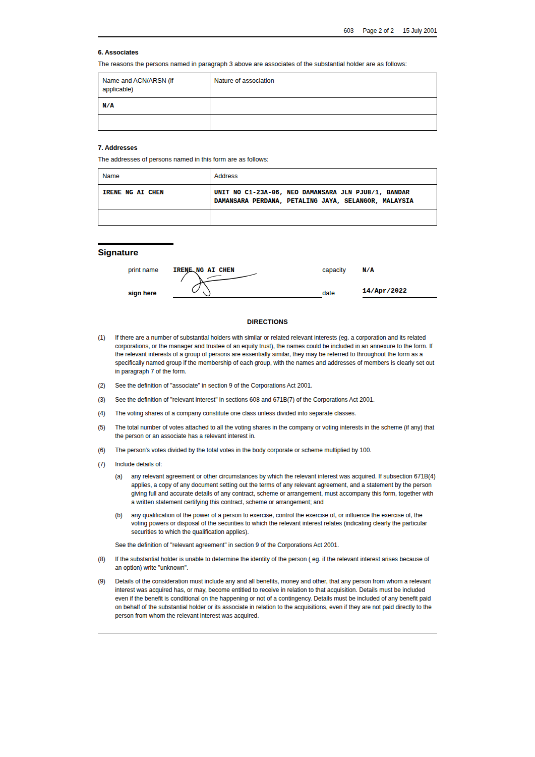603 Page 2 of 215 July 2001
6. Associates
The reasons the persons named in paragraph 3 above are associates of the substantial holder are as follows:
| Name and ACN/ARSN (if applicable) | Nature of association |
| N/A | |
7. Addresses
The addresses of persons named in this form are as follows:
| Name | Address |
| IRENE NG AI CHEN | UNIT NO C1-23A-06, NEO DAMANSARA JLN PJU8/1, BANDAR DAMANSARA PERDANA, PETALING JAYA, SELANGOR, MALAYSIA |
Signature
| print name | IRENE NG AI CHEN | capacity | N/A |
| sign here | | date | 14/ Apr /2022 |
DIRECTIONS
If there are a number of substantial holders with similar or related relevant interests (eg. a corporation and its related corporations, or the manager and trustee of an equity trust), the names could be included in an annexure to the form. If the relevant interests of a group of persons are essentially similar, they may be referred to throughout the form as a specifically named group if the membership of each group, with the names and addresses of members is clearly set out in paragraph 7 of the form.
See the definition of "associate" in section 9 of the Corporations Act 2001.
See the definition of "relevant interest" in sections 608 and 671B(7) of the Corporations Act 2001.
The voting shares of a company constitute one class unless divided into separate classes.
The total number of votes attached to all the voting shares in the company or voting interests in the scheme (if any) that the person or an associate has a relevant interest in.
The person's votes divided by the total votes in the body corporate or scheme multiplied by 100.
Include details of:
any relevant agreement or other circumstances by which the relevant interest was acquired. If subsection 671B(4) applies, a copy of any document setting out the terms of any relevant agreement, and a statement by the person giving full and accurate details of any contract, scheme or arrangement, must accompany this form, together with a written statement certifying this contract, scheme or arrangement; and
any qualification of the power of a person to exercise, control the exercise of, or influence the exercise of, the voting powers or disposal of the securities to which the relevant interest relates (indicating clearly the particular securities to which the qualification applies).
See the definition of "relevant agreement" in section 9 of the Corporations Act 2001.
If the substantial holder is unable to determine the identity of the person ( eg. if the relevant interest arises because of an option) write "unknown".
Details of the consideration must include any and all benefits, money and other, that any person from whom a relevant interest was acquired has, or may, become entitled to receive in relation to that acquisition. Details must be included even if the benefit is conditional on the happening or not of a contingency. Details must be included of any benefit paid on behalf of the substantial holder or its associate in relation to the acquisitions, even if they are not paid directly to the person from whom the relevant interest was acquired.